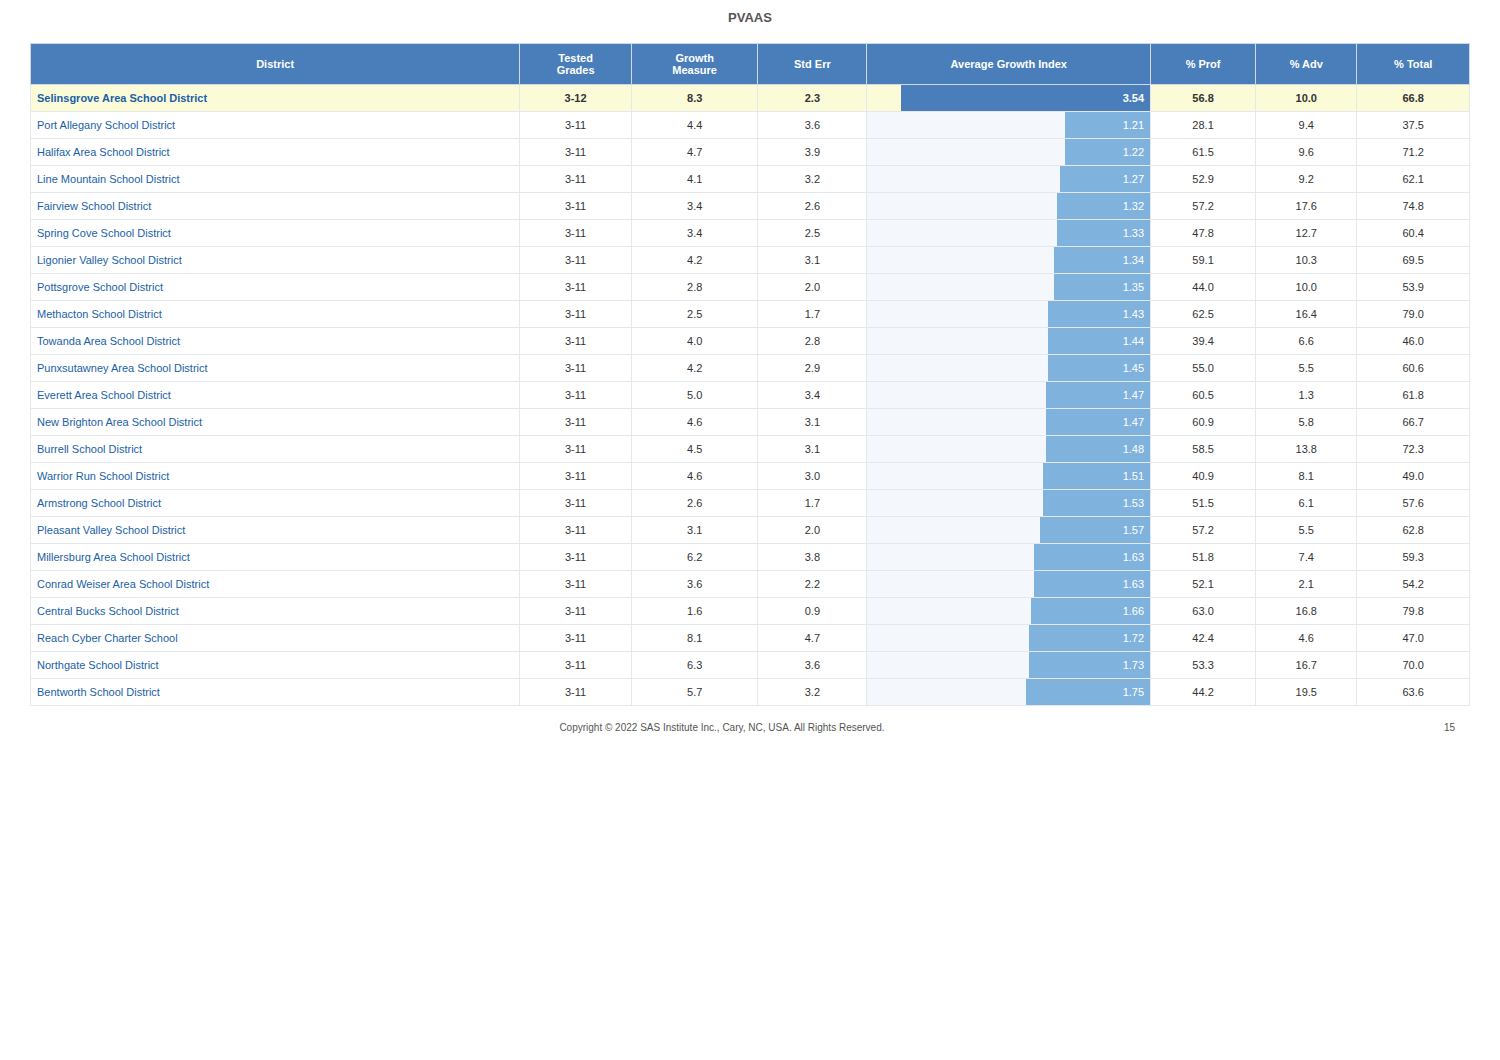PVAAS
| District | Tested Grades | Growth Measure | Std Err | Average Growth Index | % Prof | % Adv | % Total |
| --- | --- | --- | --- | --- | --- | --- | --- |
| Selinsgrove Area School District | 3-12 | 8.3 | 2.3 | 3.54 | 56.8 | 10.0 | 66.8 |
| Port Allegany School District | 3-11 | 4.4 | 3.6 | 1.21 | 28.1 | 9.4 | 37.5 |
| Halifax Area School District | 3-11 | 4.7 | 3.9 | 1.22 | 61.5 | 9.6 | 71.2 |
| Line Mountain School District | 3-11 | 4.1 | 3.2 | 1.27 | 52.9 | 9.2 | 62.1 |
| Fairview School District | 3-11 | 3.4 | 2.6 | 1.32 | 57.2 | 17.6 | 74.8 |
| Spring Cove School District | 3-11 | 3.4 | 2.5 | 1.33 | 47.8 | 12.7 | 60.4 |
| Ligonier Valley School District | 3-11 | 4.2 | 3.1 | 1.34 | 59.1 | 10.3 | 69.5 |
| Pottsgrove School District | 3-11 | 2.8 | 2.0 | 1.35 | 44.0 | 10.0 | 53.9 |
| Methacton School District | 3-11 | 2.5 | 1.7 | 1.43 | 62.5 | 16.4 | 79.0 |
| Towanda Area School District | 3-11 | 4.0 | 2.8 | 1.44 | 39.4 | 6.6 | 46.0 |
| Punxsutawney Area School District | 3-11 | 4.2 | 2.9 | 1.45 | 55.0 | 5.5 | 60.6 |
| Everett Area School District | 3-11 | 5.0 | 3.4 | 1.47 | 60.5 | 1.3 | 61.8 |
| New Brighton Area School District | 3-11 | 4.6 | 3.1 | 1.47 | 60.9 | 5.8 | 66.7 |
| Burrell School District | 3-11 | 4.5 | 3.1 | 1.48 | 58.5 | 13.8 | 72.3 |
| Warrior Run School District | 3-11 | 4.6 | 3.0 | 1.51 | 40.9 | 8.1 | 49.0 |
| Armstrong School District | 3-11 | 2.6 | 1.7 | 1.53 | 51.5 | 6.1 | 57.6 |
| Pleasant Valley School District | 3-11 | 3.1 | 2.0 | 1.57 | 57.2 | 5.5 | 62.8 |
| Millersburg Area School District | 3-11 | 6.2 | 3.8 | 1.63 | 51.8 | 7.4 | 59.3 |
| Conrad Weiser Area School District | 3-11 | 3.6 | 2.2 | 1.63 | 52.1 | 2.1 | 54.2 |
| Central Bucks School District | 3-11 | 1.6 | 0.9 | 1.66 | 63.0 | 16.8 | 79.8 |
| Reach Cyber Charter School | 3-11 | 8.1 | 4.7 | 1.72 | 42.4 | 4.6 | 47.0 |
| Northgate School District | 3-11 | 6.3 | 3.6 | 1.73 | 53.3 | 16.7 | 70.0 |
| Bentworth School District | 3-11 | 5.7 | 3.2 | 1.75 | 44.2 | 19.5 | 63.6 |
Copyright © 2022 SAS Institute Inc., Cary, NC, USA. All Rights Reserved. 15